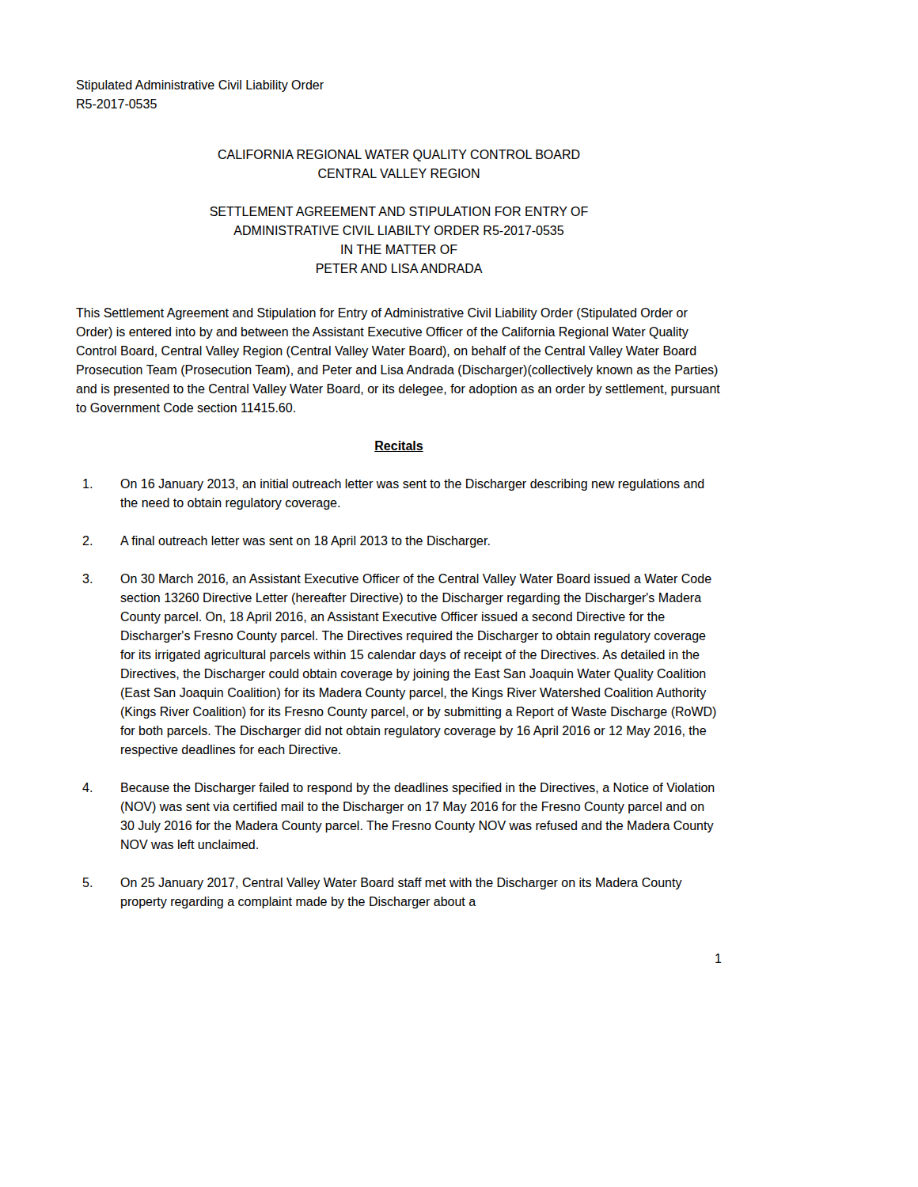Stipulated Administrative Civil Liability Order
R5-2017-0535
CALIFORNIA REGIONAL WATER QUALITY CONTROL BOARD
CENTRAL VALLEY REGION
SETTLEMENT AGREEMENT AND STIPULATION FOR ENTRY OF
ADMINISTRATIVE CIVIL LIABILTY ORDER R5-2017-0535
IN THE MATTER OF
PETER AND LISA ANDRADA
This Settlement Agreement and Stipulation for Entry of Administrative Civil Liability Order (Stipulated Order or Order) is entered into by and between the Assistant Executive Officer of the California Regional Water Quality Control Board, Central Valley Region (Central Valley Water Board), on behalf of the Central Valley Water Board Prosecution Team (Prosecution Team), and Peter and Lisa Andrada (Discharger)(collectively known as the Parties) and is presented to the Central Valley Water Board, or its delegee, for adoption as an order by settlement, pursuant to Government Code section 11415.60.
Recitals
On 16 January 2013, an initial outreach letter was sent to the Discharger describing new regulations and the need to obtain regulatory coverage.
A final outreach letter was sent on 18 April 2013 to the Discharger.
On 30 March 2016, an Assistant Executive Officer of the Central Valley Water Board issued a Water Code section 13260 Directive Letter (hereafter Directive) to the Discharger regarding the Discharger's Madera County parcel. On, 18 April 2016, an Assistant Executive Officer issued a second Directive for the Discharger's Fresno County parcel. The Directives required the Discharger to obtain regulatory coverage for its irrigated agricultural parcels within 15 calendar days of receipt of the Directives. As detailed in the Directives, the Discharger could obtain coverage by joining the East San Joaquin Water Quality Coalition (East San Joaquin Coalition) for its Madera County parcel, the Kings River Watershed Coalition Authority (Kings River Coalition) for its Fresno County parcel, or by submitting a Report of Waste Discharge (RoWD) for both parcels. The Discharger did not obtain regulatory coverage by 16 April 2016 or 12 May 2016, the respective deadlines for each Directive.
Because the Discharger failed to respond by the deadlines specified in the Directives, a Notice of Violation (NOV) was sent via certified mail to the Discharger on 17 May 2016 for the Fresno County parcel and on 30 July 2016 for the Madera County parcel. The Fresno County NOV was refused and the Madera County NOV was left unclaimed.
On 25 January 2017, Central Valley Water Board staff met with the Discharger on its Madera County property regarding a complaint made by the Discharger about a
1